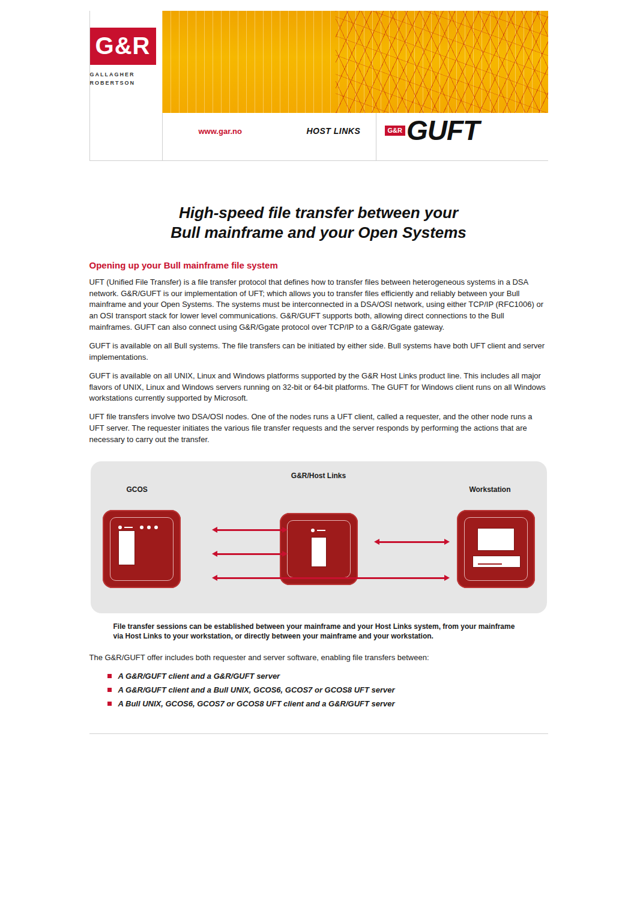G&R
GALLAGHER
ROBERTSON
www.gar.no HOST LINKS G&R GUFT
High-speed file transfer between your
Bull mainframe and your Open Systems
Opening up your Bull mainframe file system
UFT (Unified File Transfer) is a file transfer protocol that defines how to transfer files between heterogeneous systems in a DSA network. G&R/GUFT is our implementation of UFT; which allows you to transfer files efficiently and reliably between your Bull mainframe and your Open Systems. The systems must be interconnected in a DSA/OSI network, using either TCP/IP (RFC1006) or an OSI transport stack for lower level communications. G&R/GUFT supports both, allowing direct connections to the Bull mainframes. GUFT can also connect using G&R/Ggate protocol over TCP/IP to a G&R/Ggate gateway.
GUFT is available on all Bull systems. The file transfers can be initiated by either side. Bull systems have both UFT client and server implementations.
GUFT is available on all UNIX, Linux and Windows platforms supported by the G&R Host Links product line. This includes all major flavors of UNIX, Linux and Windows servers running on 32-bit or 64-bit platforms. The GUFT for Windows client runs on all Windows workstations currently supported by Microsoft.
UFT file transfers involve two DSA/OSI nodes. One of the nodes runs a UFT client, called a requester, and the other node runs a UFT server. The requester initiates the various file transfer requests and the server responds by performing the actions that are necessary to carry out the transfer.
G&R/Host Links
GCOS Workstation
File transfer sessions can be established between your mainframe and your Host Links system, from your mainframe via Host Links to your workstation, or directly between your mainframe and your workstation.
The G&R/GUFT offer includes both requester and server software, enabling file transfers between:
A G&R/GUFT client and a G&R/GUFT server
A G&R/GUFT client and a Bull UNIX, GCOS6, GCOS7 or GCOS8 UFT server
A Bull UNIX, GCOS6, GCOS7 or GCOS8 UFT client and a G&R/GUFT server